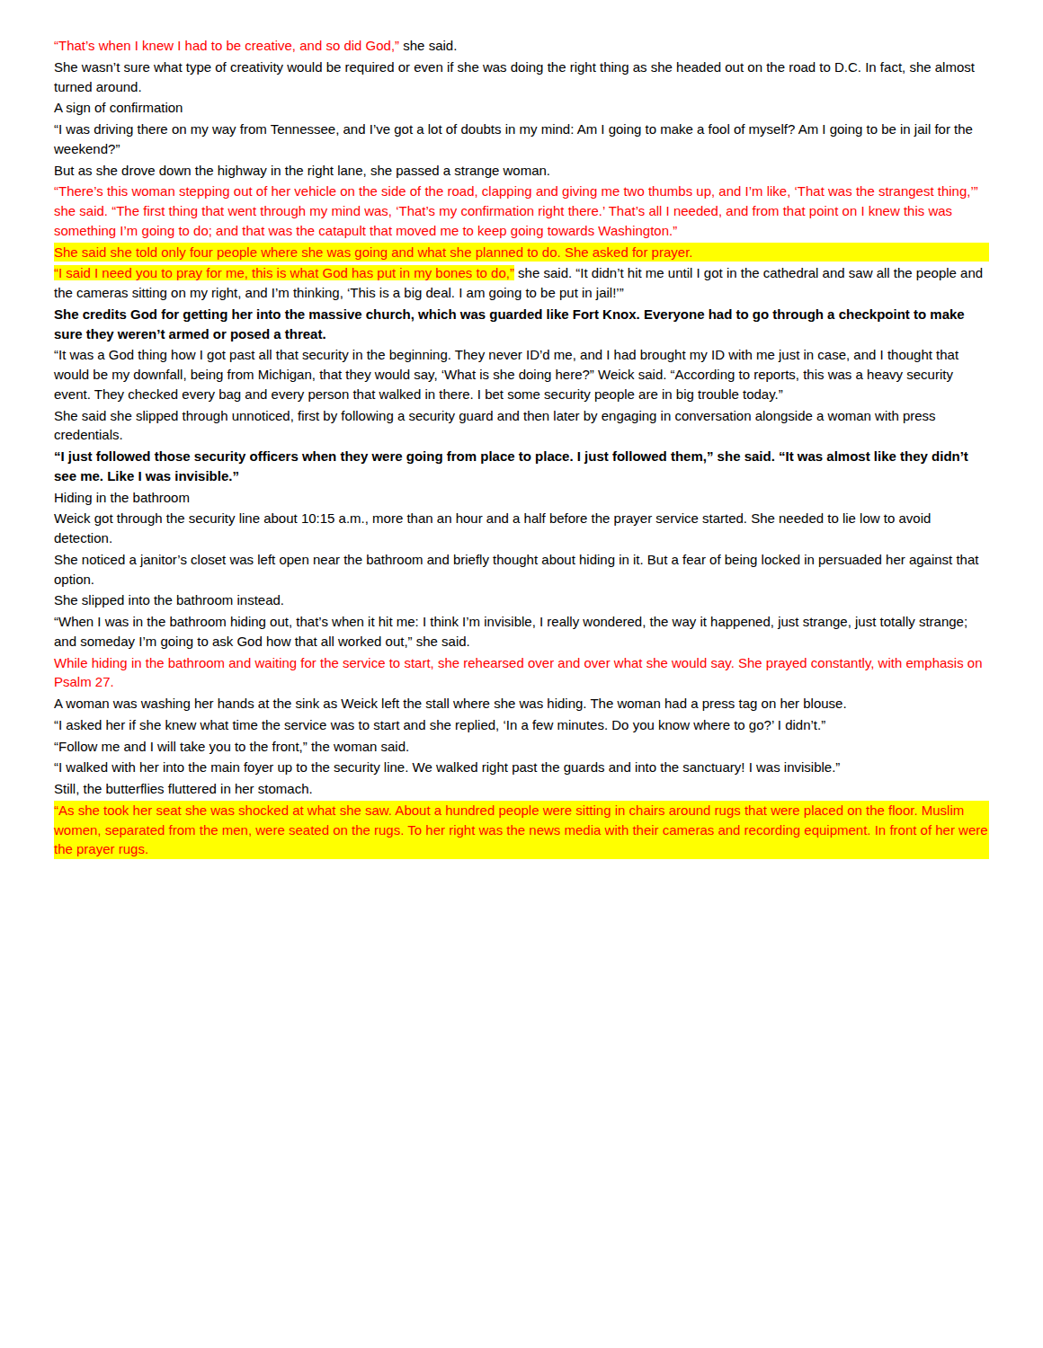“That’s when I knew I had to be creative, and so did God,” she said.
She wasn’t sure what type of creativity would be required or even if she was doing the right thing as she headed out on the road to D.C. In fact, she almost turned around.
A sign of confirmation
“I was driving there on my way from Tennessee, and I’ve got a lot of doubts in my mind: Am I going to make a fool of myself? Am I going to be in jail for the weekend?”
But as she drove down the highway in the right lane, she passed a strange woman.
“There’s this woman stepping out of her vehicle on the side of the road, clapping and giving me two thumbs up, and I’m like, ‘That was the strangest thing,’” she said. “The first thing that went through my mind was, ‘That’s my confirmation right there.’ That’s all I needed, and from that point on I knew this was something I’m going to do; and that was the catapult that moved me to keep going towards Washington.”
She said she told only four people where she was going and what she planned to do. She asked for prayer.
“I said I need you to pray for me, this is what God has put in my bones to do,” she said. “It didn’t hit me until I got in the cathedral and saw all the people and the cameras sitting on my right, and I’m thinking, ‘This is a big deal. I am going to be put in jail!’”
She credits God for getting her into the massive church, which was guarded like Fort Knox. Everyone had to go through a checkpoint to make sure they weren’t armed or posed a threat.
“It was a God thing how I got past all that security in the beginning. They never ID’d me, and I had brought my ID with me just in case, and I thought that would be my downfall, being from Michigan, that they would say, ‘What is she doing here?” Weick said. “According to reports, this was a heavy security event. They checked every bag and every person that walked in there. I bet some security people are in big trouble today.”
She said she slipped through unnoticed, first by following a security guard and then later by engaging in conversation alongside a woman with press credentials.
“I just followed those security officers when they were going from place to place. I just followed them,” she said. “It was almost like they didn’t see me. Like I was invisible.”
Hiding in the bathroom
Weick got through the security line about 10:15 a.m., more than an hour and a half before the prayer service started. She needed to lie low to avoid detection.
She noticed a janitor’s closet was left open near the bathroom and briefly thought about hiding in it. But a fear of being locked in persuaded her against that option.
She slipped into the bathroom instead.
“When I was in the bathroom hiding out, that’s when it hit me: I think I’m invisible, I really wondered, the way it happened, just strange, just totally strange; and someday I’m going to ask God how that all worked out,” she said.
While hiding in the bathroom and waiting for the service to start, she rehearsed over and over what she would say. She prayed constantly, with emphasis on Psalm 27.
A woman was washing her hands at the sink as Weick left the stall where she was hiding. The woman had a press tag on her blouse.
“I asked her if she knew what time the service was to start and she replied, ‘In a few minutes. Do you know where to go?’ I didn’t.”
“Follow me and I will take you to the front,” the woman said.
“I walked with her into the main foyer up to the security line. We walked right past the guards and into the sanctuary! I was invisible.”
Still, the butterflies fluttered in her stomach.
“As she took her seat she was shocked at what she saw. About a hundred people were sitting in chairs around rugs that were placed on the floor. Muslim women, separated from the men, were seated on the rugs. To her right was the news media with their cameras and recording equipment. In front of her were the prayer rugs.